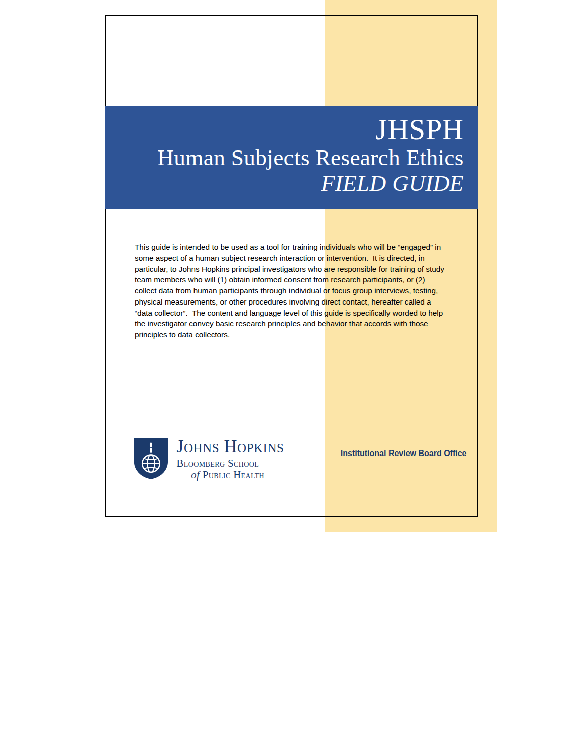JHSPH
Human Subjects Research Ethics
FIELD GUIDE
This guide is intended to be used as a tool for training individuals who will be “engaged” in some aspect of a human subject research interaction or intervention. It is directed, in particular, to Johns Hopkins principal investigators who are responsible for training of study team members who will (1) obtain informed consent from research participants, or (2) collect data from human participants through individual or focus group interviews, testing, physical measurements, or other procedures involving direct contact, hereafter called a “data collector”. The content and language level of this guide is specifically worded to help the investigator convey basic research principles and behavior that accords with those principles to data collectors.
Institutional Review Board Office
Johns Hopkins
Bloomberg School
of Public Health